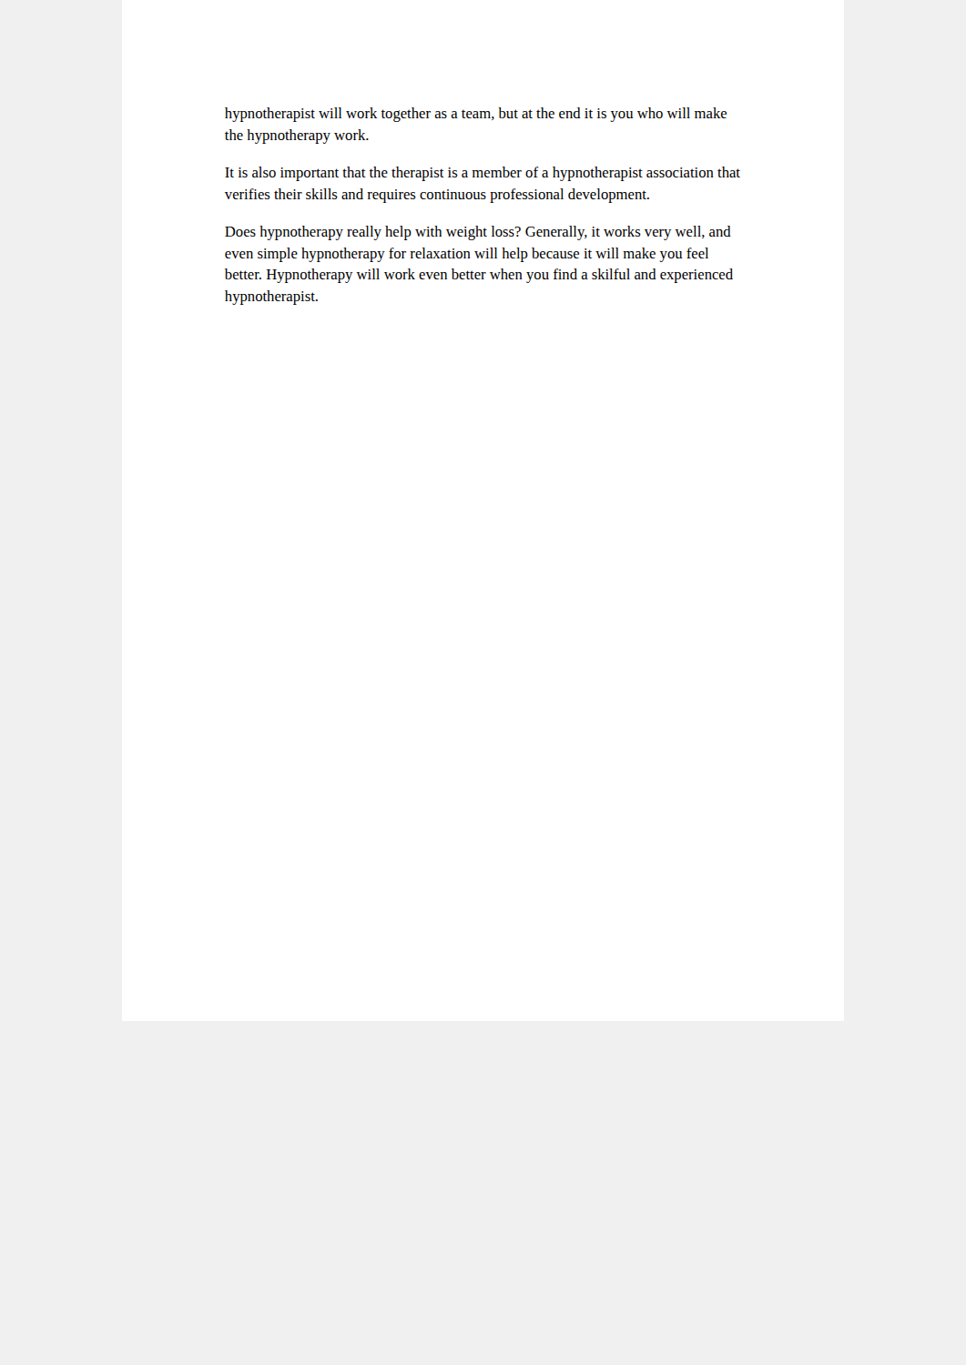hypnotherapist will work together as a team, but at the end it is you who will make the hypnotherapy work.
It is also important that the therapist is a member of a hypnotherapist association that verifies their skills and requires continuous professional development.
Does hypnotherapy really help with weight loss? Generally, it works very well, and even simple hypnotherapy for relaxation will help because it will make you feel better. Hypnotherapy will work even better when you find a skilful and experienced hypnotherapist.